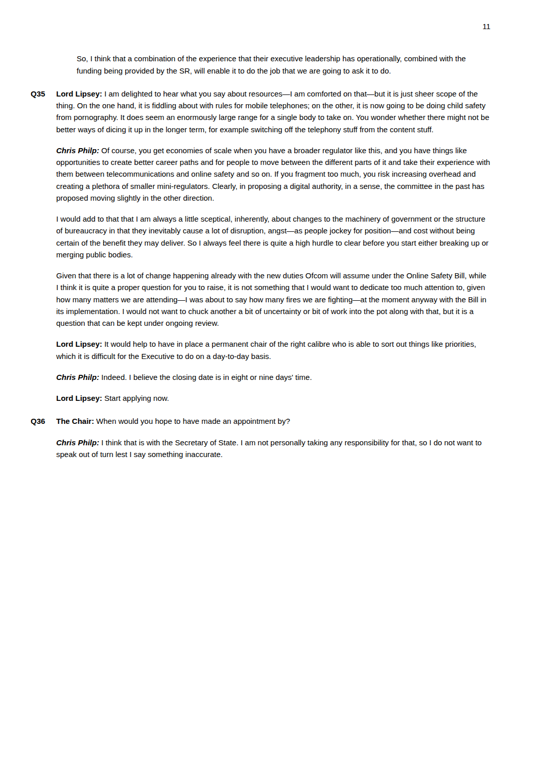11
So, I think that a combination of the experience that their executive leadership has operationally, combined with the funding being provided by the SR, will enable it to do the job that we are going to ask it to do.
Q35
Lord Lipsey: I am delighted to hear what you say about resources—I am comforted on that—but it is just sheer scope of the thing. On the one hand, it is fiddling about with rules for mobile telephones; on the other, it is now going to be doing child safety from pornography. It does seem an enormously large range for a single body to take on. You wonder whether there might not be better ways of dicing it up in the longer term, for example switching off the telephony stuff from the content stuff.
Chris Philp: Of course, you get economies of scale when you have a broader regulator like this, and you have things like opportunities to create better career paths and for people to move between the different parts of it and take their experience with them between telecommunications and online safety and so on. If you fragment too much, you risk increasing overhead and creating a plethora of smaller mini-regulators. Clearly, in proposing a digital authority, in a sense, the committee in the past has proposed moving slightly in the other direction.
I would add to that that I am always a little sceptical, inherently, about changes to the machinery of government or the structure of bureaucracy in that they inevitably cause a lot of disruption, angst—as people jockey for position—and cost without being certain of the benefit they may deliver. So I always feel there is quite a high hurdle to clear before you start either breaking up or merging public bodies.
Given that there is a lot of change happening already with the new duties Ofcom will assume under the Online Safety Bill, while I think it is quite a proper question for you to raise, it is not something that I would want to dedicate too much attention to, given how many matters we are attending—I was about to say how many fires we are fighting—at the moment anyway with the Bill in its implementation. I would not want to chuck another a bit of uncertainty or bit of work into the pot along with that, but it is a question that can be kept under ongoing review.
Lord Lipsey: It would help to have in place a permanent chair of the right calibre who is able to sort out things like priorities, which it is difficult for the Executive to do on a day-to-day basis.
Chris Philp: Indeed. I believe the closing date is in eight or nine days' time.
Lord Lipsey: Start applying now.
Q36
The Chair: When would you hope to have made an appointment by?
Chris Philp: I think that is with the Secretary of State. I am not personally taking any responsibility for that, so I do not want to speak out of turn lest I say something inaccurate.